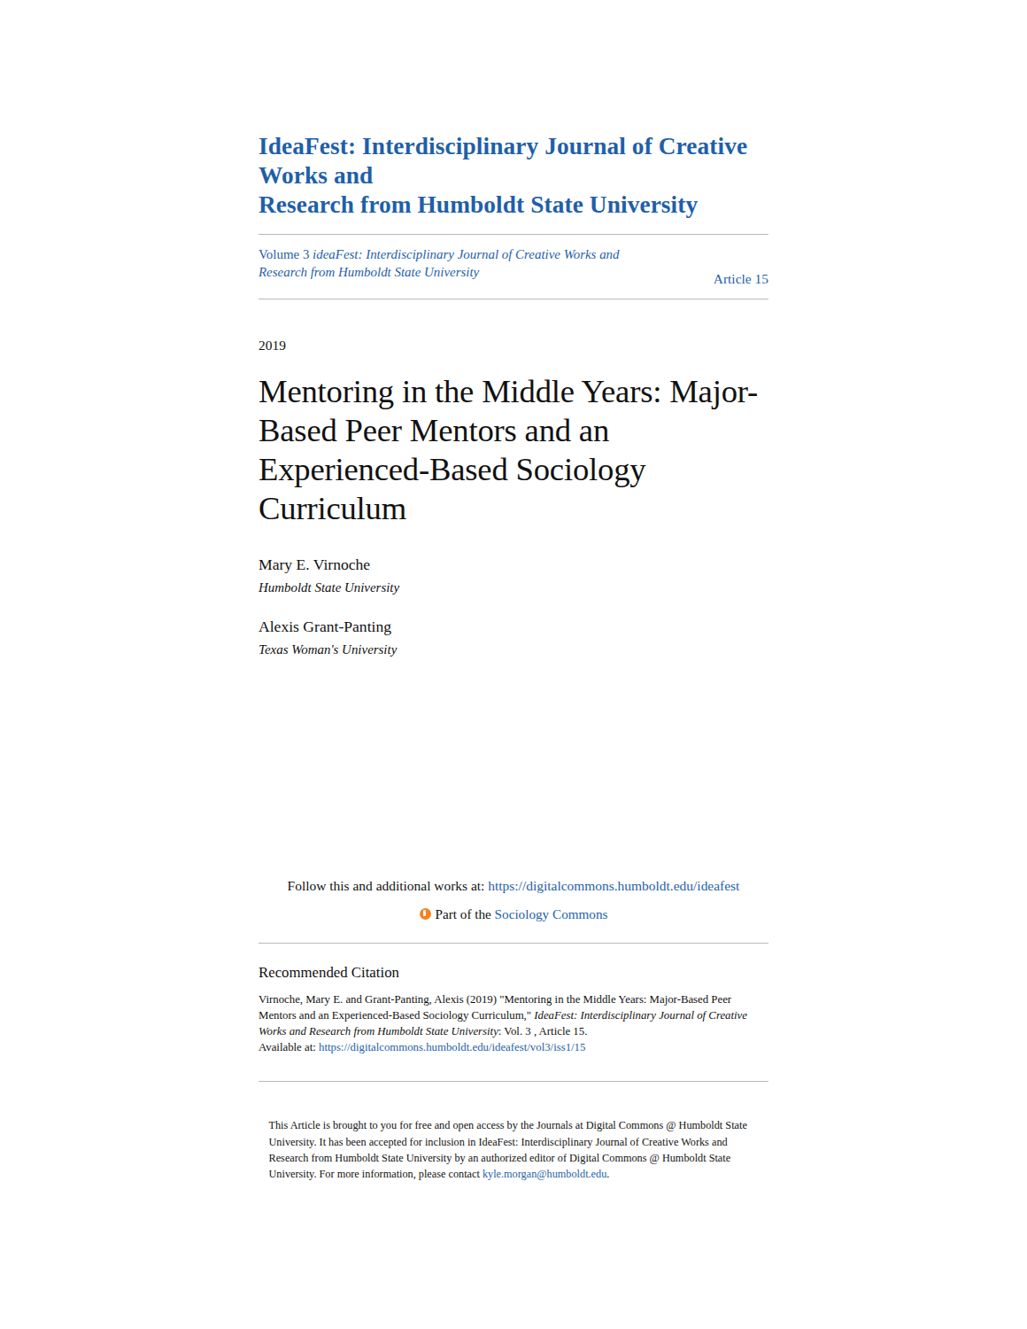IdeaFest: Interdisciplinary Journal of Creative Works and
Research from Humboldt State University
Volume 3 ideaFest: Interdisciplinary Journal of Creative Works and Research from Humboldt State University
Article 15
2019
Mentoring in the Middle Years: Major-Based Peer Mentors and an Experienced-Based Sociology Curriculum
Mary E. Virnoche
Humboldt State University
Alexis Grant-Panting
Texas Woman's University
Follow this and additional works at: https://digitalcommons.humboldt.edu/ideafest
Part of the Sociology Commons
Recommended Citation
Virnoche, Mary E. and Grant-Panting, Alexis (2019) "Mentoring in the Middle Years: Major-Based Peer Mentors and an Experienced-Based Sociology Curriculum," IdeaFest: Interdisciplinary Journal of Creative Works and Research from Humboldt State University: Vol. 3 , Article 15.
Available at: https://digitalcommons.humboldt.edu/ideafest/vol3/iss1/15
This Article is brought to you for free and open access by the Journals at Digital Commons @ Humboldt State University. It has been accepted for inclusion in IdeaFest: Interdisciplinary Journal of Creative Works and Research from Humboldt State University by an authorized editor of Digital Commons @ Humboldt State University. For more information, please contact kyle.morgan@humboldt.edu.